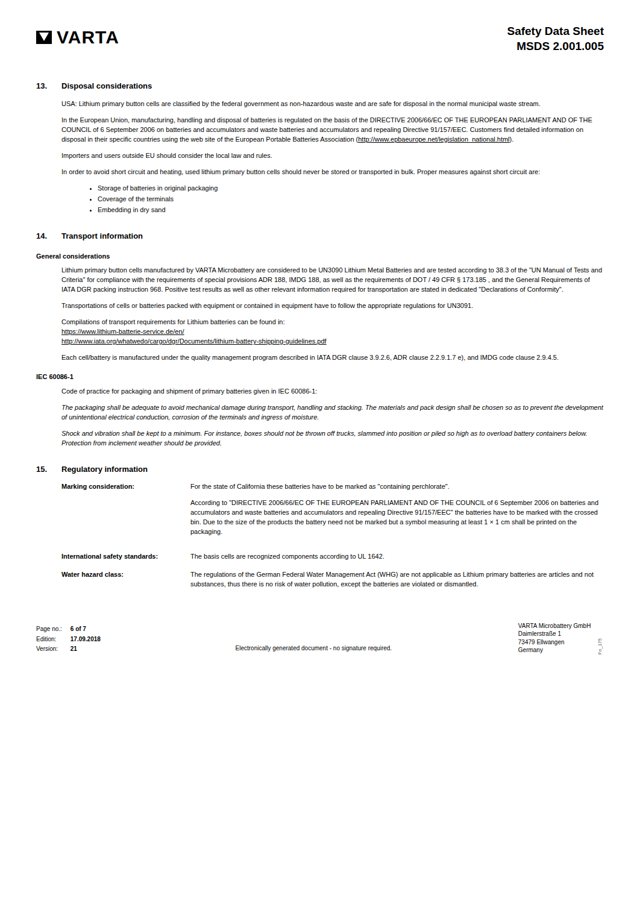VARTA
Safety Data Sheet
MSDS 2.001.005
13. Disposal considerations
USA: Lithium primary button cells are classified by the federal government as non-hazardous waste and are safe for disposal in the normal municipal waste stream.
In the European Union, manufacturing, handling and disposal of batteries is regulated on the basis of the DIRECTIVE 2006/66/EC OF THE EUROPEAN PARLIAMENT AND OF THE COUNCIL of 6 September 2006 on batteries and accumulators and waste batteries and accumulators and repealing Directive 91/157/EEC. Customers find detailed information on disposal in their specific countries using the web site of the European Portable Batteries Association (http://www.epbaeurope.net/legislation_national.html).
Importers and users outside EU should consider the local law and rules.
In order to avoid short circuit and heating, used lithium primary button cells should never be stored or transported in bulk. Proper measures against short circuit are:
Storage of batteries in original packaging
Coverage of the terminals
Embedding in dry sand
14. Transport information
General considerations
Lithium primary button cells manufactured by VARTA Microbattery are considered to be UN3090 Lithium Metal Batteries and are tested according to 38.3 of the "UN Manual of Tests and Criteria" for compliance with the requirements of special provisions ADR 188, IMDG 188, as well as the requirements of DOT / 49 CFR § 173.185 , and the General Requirements of IATA DGR packing instruction 968. Positive test results as well as other relevant information required for transportation are stated in dedicated "Declarations of Conformity".
Transportations of cells or batteries packed with equipment or contained in equipment have to follow the appropriate regulations for UN3091.
Compilations of transport requirements for Lithium batteries can be found in:
https://www.lithium-batterie-service.de/en/
http://www.iata.org/whatwedo/cargo/dgr/Documents/lithium-battery-shipping-guidelines.pdf
Each cell/battery is manufactured under the quality management program described in IATA DGR clause 3.9.2.6, ADR clause 2.2.9.1.7 e), and IMDG code clause 2.9.4.5.
IEC 60086-1
Code of practice for packaging and shipment of primary batteries given in IEC 60086-1:
The packaging shall be adequate to avoid mechanical damage during transport, handling and stacking. The materials and pack design shall be chosen so as to prevent the development of unintentional electrical conduction, corrosion of the terminals and ingress of moisture.
Shock and vibration shall be kept to a minimum. For instance, boxes should not be thrown off trucks, slammed into position or piled so high as to overload battery containers below. Protection from inclement weather should be provided.
15. Regulatory information
| Marking consideration: | For the state of California these batteries have to be marked as "containing perchlorate". According to "DIRECTIVE 2006/66/EC OF THE EUROPEAN PARLIAMENT AND OF THE COUNCIL of 6 September 2006 on batteries and accumulators and waste batteries and accumulators and repealing Directive 91/157/EEC" the batteries have to be marked with the crossed bin. Due to the size of the products the battery need not be marked but a symbol measuring at least 1 × 1 cm shall be printed on the packaging. |
| International safety standards: | The basis cells are recognized components according to UL 1642. |
| Water hazard class: | The regulations of the German Federal Water Management Act (WHG) are not applicable as Lithium primary batteries are articles and not substances, thus there is no risk of water pollution, except the batteries are violated or dismantled. |
| Page no.: | 6 of 7 |
| Edition: | 17.09.2018 |
| Version: | 21 |
Electronically generated document - no signature required.
VARTA Microbattery GmbH
Daimlerstraße 1
73479 Ellwangen
Germany
Fo_175